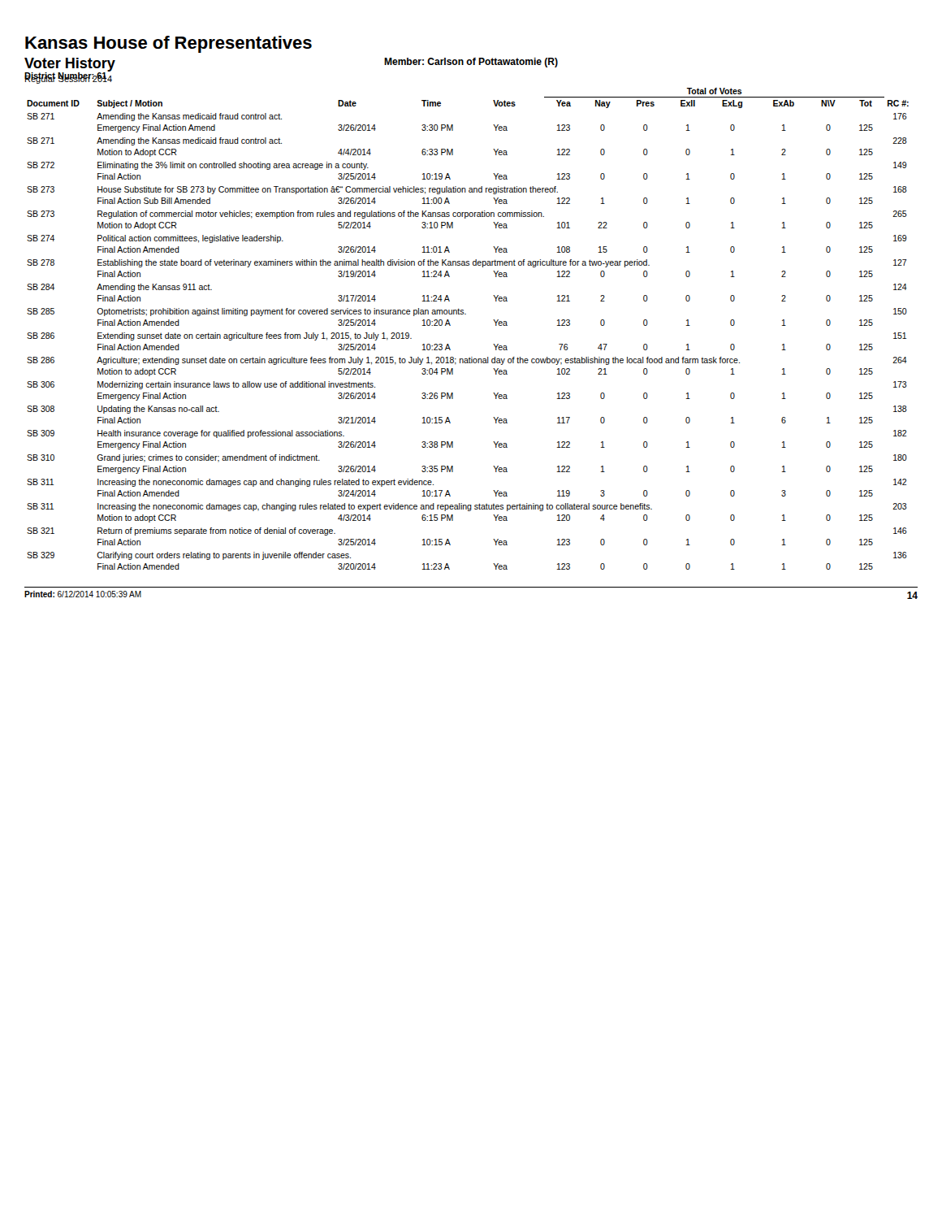Kansas House of Representatives
Voter History
Regular Session 2014
Member: Carlson of Pottawatomie (R)
District Number: 61
| | Total of Votes | |
| --- | --- | --- |
| Document ID | Subject / Motion | Date | Time | Votes | Yea | Nay | Pres | ExII | ExLg | ExAb | N\V | Tot | RC #: |
| SB 271 | Amending the Kansas medicaid fraud control act. | 176 |
| | Emergency Final Action Amend | 3/26/2014 | 3:30 PM | Yea | 123 | 0 | 0 | 1 | 0 | 1 | 0 | 125 | |
| SB 271 | Amending the Kansas medicaid fraud control act. | 228 |
| | Motion to Adopt CCR | 4/4/2014 | 6:33 PM | Yea | 122 | 0 | 0 | 0 | 1 | 2 | 0 | 125 | |
| SB 272 | Eliminating the 3% limit on controlled shooting area acreage in a county. | 149 |
| | Final Action | 3/25/2014 | 10:19 A | Yea | 123 | 0 | 0 | 1 | 0 | 1 | 0 | 125 | |
| SB 273 | House Substitute for SB 273 by Committee on Transportation â€“ Commercial vehicles; regulation and registration thereof. | 168 |
| | Final Action Sub Bill Amended | 3/26/2014 | 11:00 A | Yea | 122 | 1 | 0 | 1 | 0 | 1 | 0 | 125 | |
| SB 273 | Regulation of commercial motor vehicles; exemption from rules and regulations of the Kansas corporation commission. | 265 |
| | Motion to Adopt CCR | 5/2/2014 | 3:10 PM | Yea | 101 | 22 | 0 | 0 | 1 | 1 | 0 | 125 | |
| SB 274 | Political action committees, legislative leadership. | 169 |
| | Final Action Amended | 3/26/2014 | 11:01 A | Yea | 108 | 15 | 0 | 1 | 0 | 1 | 0 | 125 | |
| SB 278 | Establishing the state board of veterinary examiners within the animal health division of the Kansas department of agriculture for a two-year period. | 127 |
| | Final Action | 3/19/2014 | 11:24 A | Yea | 122 | 0 | 0 | 0 | 1 | 2 | 0 | 125 | |
| SB 284 | Amending the Kansas 911 act. | 124 |
| | Final Action | 3/17/2014 | 11:24 A | Yea | 121 | 2 | 0 | 0 | 0 | 2 | 0 | 125 | |
| SB 285 | Optometrists; prohibition against limiting payment for covered services to insurance plan amounts. | 150 |
| | Final Action Amended | 3/25/2014 | 10:20 A | Yea | 123 | 0 | 0 | 1 | 0 | 1 | 0 | 125 | |
| SB 286 | Extending sunset date on certain agriculture fees from July 1, 2015, to July 1, 2019. | 151 |
| | Final Action Amended | 3/25/2014 | 10:23 A | Yea | 76 | 47 | 0 | 1 | 0 | 1 | 0 | 125 | |
| SB 286 | Agriculture; extending sunset date on certain agriculture fees from July 1, 2015, to July 1, 2018; national day of the cowboy; establishing the local food and farm task force. | 264 |
| | Motion to adopt CCR | 5/2/2014 | 3:04 PM | Yea | 102 | 21 | 0 | 0 | 1 | 1 | 0 | 125 | |
| SB 306 | Modernizing certain insurance laws to allow use of additional investments. | 173 |
| | Emergency Final Action | 3/26/2014 | 3:26 PM | Yea | 123 | 0 | 0 | 1 | 0 | 1 | 0 | 125 | |
| SB 308 | Updating the Kansas no-call act. | 138 |
| | Final Action | 3/21/2014 | 10:15 A | Yea | 117 | 0 | 0 | 0 | 1 | 6 | 1 | 125 | |
| SB 309 | Health insurance coverage for qualified professional associations. | 182 |
| | Emergency Final Action | 3/26/2014 | 3:38 PM | Yea | 122 | 1 | 0 | 1 | 0 | 1 | 0 | 125 | |
| SB 310 | Grand juries; crimes to consider; amendment of indictment. | 180 |
| | Emergency Final Action | 3/26/2014 | 3:35 PM | Yea | 122 | 1 | 0 | 1 | 0 | 1 | 0 | 125 | |
| SB 311 | Increasing the noneconomic damages cap and changing rules related to expert evidence. | 142 |
| | Final Action Amended | 3/24/2014 | 10:17 A | Yea | 119 | 3 | 0 | 0 | 0 | 3 | 0 | 125 | |
| SB 311 | Increasing the noneconomic damages cap, changing rules related to expert evidence and repealing statutes pertaining to collateral source benefits. | 203 |
| | Motion to adopt CCR | 4/3/2014 | 6:15 PM | Yea | 120 | 4 | 0 | 0 | 0 | 1 | 0 | 125 | |
| SB 321 | Return of premiums separate from notice of denial of coverage. | 146 |
| | Final Action | 3/25/2014 | 10:15 A | Yea | 123 | 0 | 0 | 1 | 0 | 1 | 0 | 125 | |
| SB 329 | Clarifying court orders relating to parents in juvenile offender cases. | 136 |
| | Final Action Amended | 3/20/2014 | 11:23 A | Yea | 123 | 0 | 0 | 0 | 1 | 1 | 0 | 125 | |
Printed: 6/12/2014 10:05:39 AM 14